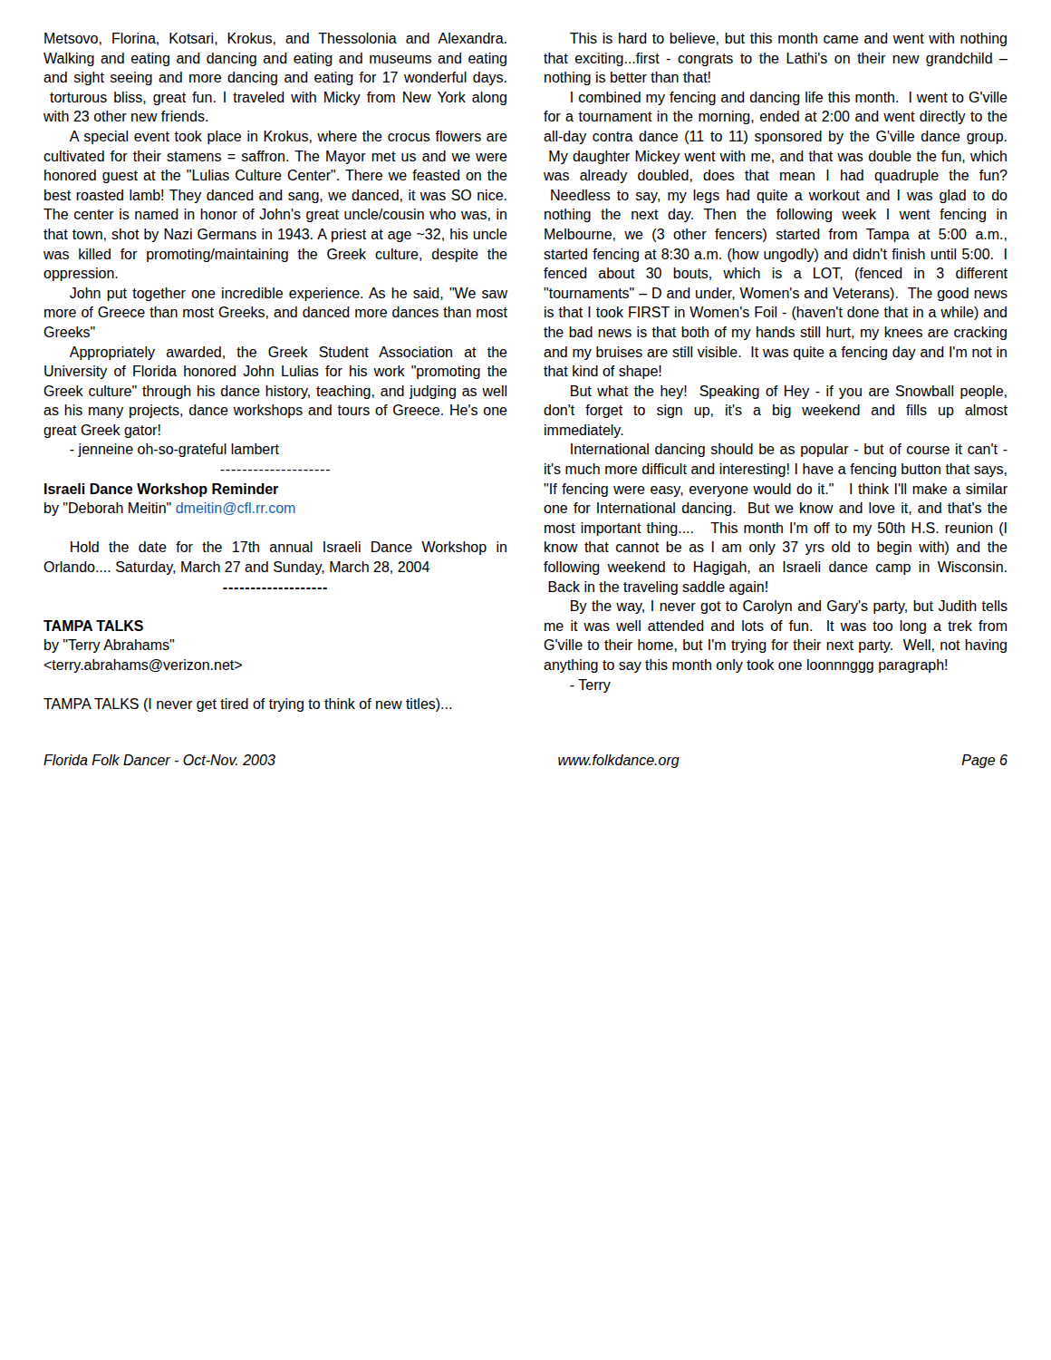Metsovo, Florina, Kotsari, Krokus, and Thessolonia and Alexandra. Walking and eating and dancing and eating and museums and eating and sight seeing and more dancing and eating for 17 wonderful days. torturous bliss, great fun. I traveled with Micky from New York along with 23 other new friends.
A special event took place in Krokus, where the crocus flowers are cultivated for their stamens = saffron. The Mayor met us and we were honored guest at the "Lulias Culture Center". There we feasted on the best roasted lamb! They danced and sang, we danced, it was SO nice. The center is named in honor of John's great uncle/cousin who was, in that town, shot by Nazi Germans in 1943. A priest at age ~32, his uncle was killed for promoting/maintaining the Greek culture, despite the oppression.
John put together one incredible experience. As he said, "We saw more of Greece than most Greeks, and danced more dances than most Greeks"
Appropriately awarded, the Greek Student Association at the University of Florida honored John Lulias for his work "promoting the Greek culture" through his dance history, teaching, and judging as well as his many projects, dance workshops and tours of Greece. He's one great Greek gator!
- jenneine oh-so-grateful lambert
--------------------
Israeli Dance Workshop Reminder
by "Deborah Meitin" dmeitin@cfl.rr.com
Hold the date for the 17th annual Israeli Dance Workshop in Orlando.... Saturday, March 27 and Sunday, March 28, 2004
-------------------
TAMPA TALKS
by "Terry Abrahams"
<terry.abrahams@verizon.net>
TAMPA TALKS (I never get tired of trying to think of new titles)...
This is hard to believe, but this month came and went with nothing that exciting...first - congrats to the Lathi's on their new grandchild – nothing is better than that!
I combined my fencing and dancing life this month. I went to G'ville for a tournament in the morning, ended at 2:00 and went directly to the all-day contra dance (11 to 11) sponsored by the G'ville dance group. My daughter Mickey went with me, and that was double the fun, which was already doubled, does that mean I had quadruple the fun? Needless to say, my legs had quite a workout and I was glad to do nothing the next day. Then the following week I went fencing in Melbourne, we (3 other fencers) started from Tampa at 5:00 a.m., started fencing at 8:30 a.m. (how ungodly) and didn't finish until 5:00. I fenced about 30 bouts, which is a LOT, (fenced in 3 different "tournaments" – D and under, Women's and Veterans). The good news is that I took FIRST in Women's Foil - (haven't done that in a while) and the bad news is that both of my hands still hurt, my knees are cracking and my bruises are still visible. It was quite a fencing day and I'm not in that kind of shape!
But what the hey! Speaking of Hey - if you are Snowball people, don't forget to sign up, it's a big weekend and fills up almost immediately.
International dancing should be as popular - but of course it can't - it's much more difficult and interesting! I have a fencing button that says, "If fencing were easy, everyone would do it." I think I'll make a similar one for International dancing. But we know and love it, and that's the most important thing.... This month I'm off to my 50th H.S. reunion (I know that cannot be as I am only 37 yrs old to begin with) and the following weekend to Hagigah, an Israeli dance camp in Wisconsin. Back in the traveling saddle again!
By the way, I never got to Carolyn and Gary's party, but Judith tells me it was well attended and lots of fun. It was too long a trek from G'ville to their home, but I'm trying for their next party. Well, not having anything to say this month only took one loonnnggg paragraph!
- Terry
Florida Folk Dancer - Oct-Nov. 2003
www.folkdance.org
Page 6